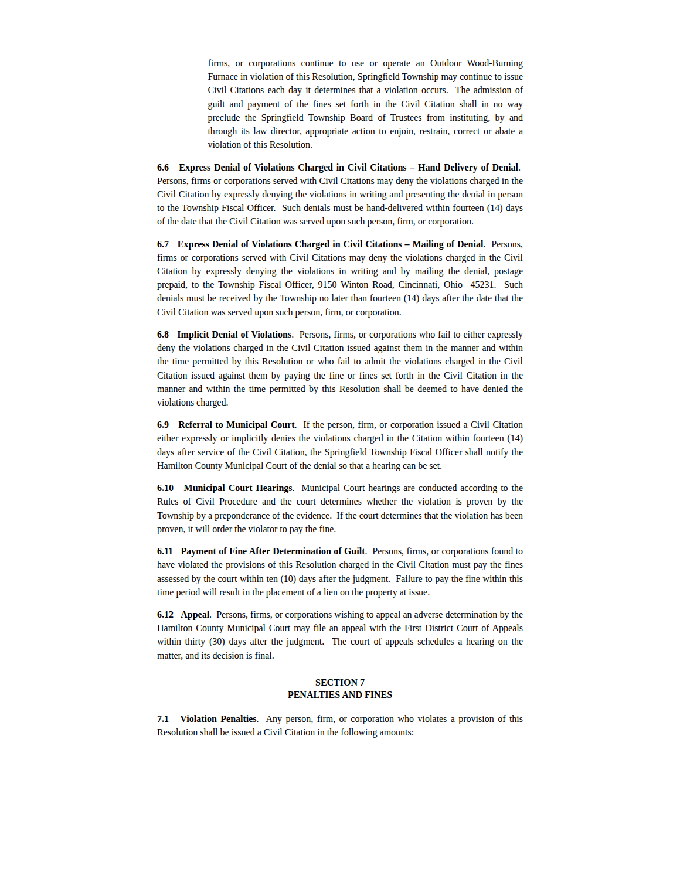firms, or corporations continue to use or operate an Outdoor Wood-Burning Furnace in violation of this Resolution, Springfield Township may continue to issue Civil Citations each day it determines that a violation occurs. The admission of guilt and payment of the fines set forth in the Civil Citation shall in no way preclude the Springfield Township Board of Trustees from instituting, by and through its law director, appropriate action to enjoin, restrain, correct or abate a violation of this Resolution.
6.6 Express Denial of Violations Charged in Civil Citations – Hand Delivery of Denial. Persons, firms or corporations served with Civil Citations may deny the violations charged in the Civil Citation by expressly denying the violations in writing and presenting the denial in person to the Township Fiscal Officer. Such denials must be hand-delivered within fourteen (14) days of the date that the Civil Citation was served upon such person, firm, or corporation.
6.7 Express Denial of Violations Charged in Civil Citations – Mailing of Denial. Persons, firms or corporations served with Civil Citations may deny the violations charged in the Civil Citation by expressly denying the violations in writing and by mailing the denial, postage prepaid, to the Township Fiscal Officer, 9150 Winton Road, Cincinnati, Ohio 45231. Such denials must be received by the Township no later than fourteen (14) days after the date that the Civil Citation was served upon such person, firm, or corporation.
6.8 Implicit Denial of Violations. Persons, firms, or corporations who fail to either expressly deny the violations charged in the Civil Citation issued against them in the manner and within the time permitted by this Resolution or who fail to admit the violations charged in the Civil Citation issued against them by paying the fine or fines set forth in the Civil Citation in the manner and within the time permitted by this Resolution shall be deemed to have denied the violations charged.
6.9 Referral to Municipal Court. If the person, firm, or corporation issued a Civil Citation either expressly or implicitly denies the violations charged in the Citation within fourteen (14) days after service of the Civil Citation, the Springfield Township Fiscal Officer shall notify the Hamilton County Municipal Court of the denial so that a hearing can be set.
6.10 Municipal Court Hearings. Municipal Court hearings are conducted according to the Rules of Civil Procedure and the court determines whether the violation is proven by the Township by a preponderance of the evidence. If the court determines that the violation has been proven, it will order the violator to pay the fine.
6.11 Payment of Fine After Determination of Guilt. Persons, firms, or corporations found to have violated the provisions of this Resolution charged in the Civil Citation must pay the fines assessed by the court within ten (10) days after the judgment. Failure to pay the fine within this time period will result in the placement of a lien on the property at issue.
6.12 Appeal. Persons, firms, or corporations wishing to appeal an adverse determination by the Hamilton County Municipal Court may file an appeal with the First District Court of Appeals within thirty (30) days after the judgment. The court of appeals schedules a hearing on the matter, and its decision is final.
SECTION 7 PENALTIES AND FINES
7.1 Violation Penalties. Any person, firm, or corporation who violates a provision of this Resolution shall be issued a Civil Citation in the following amounts: